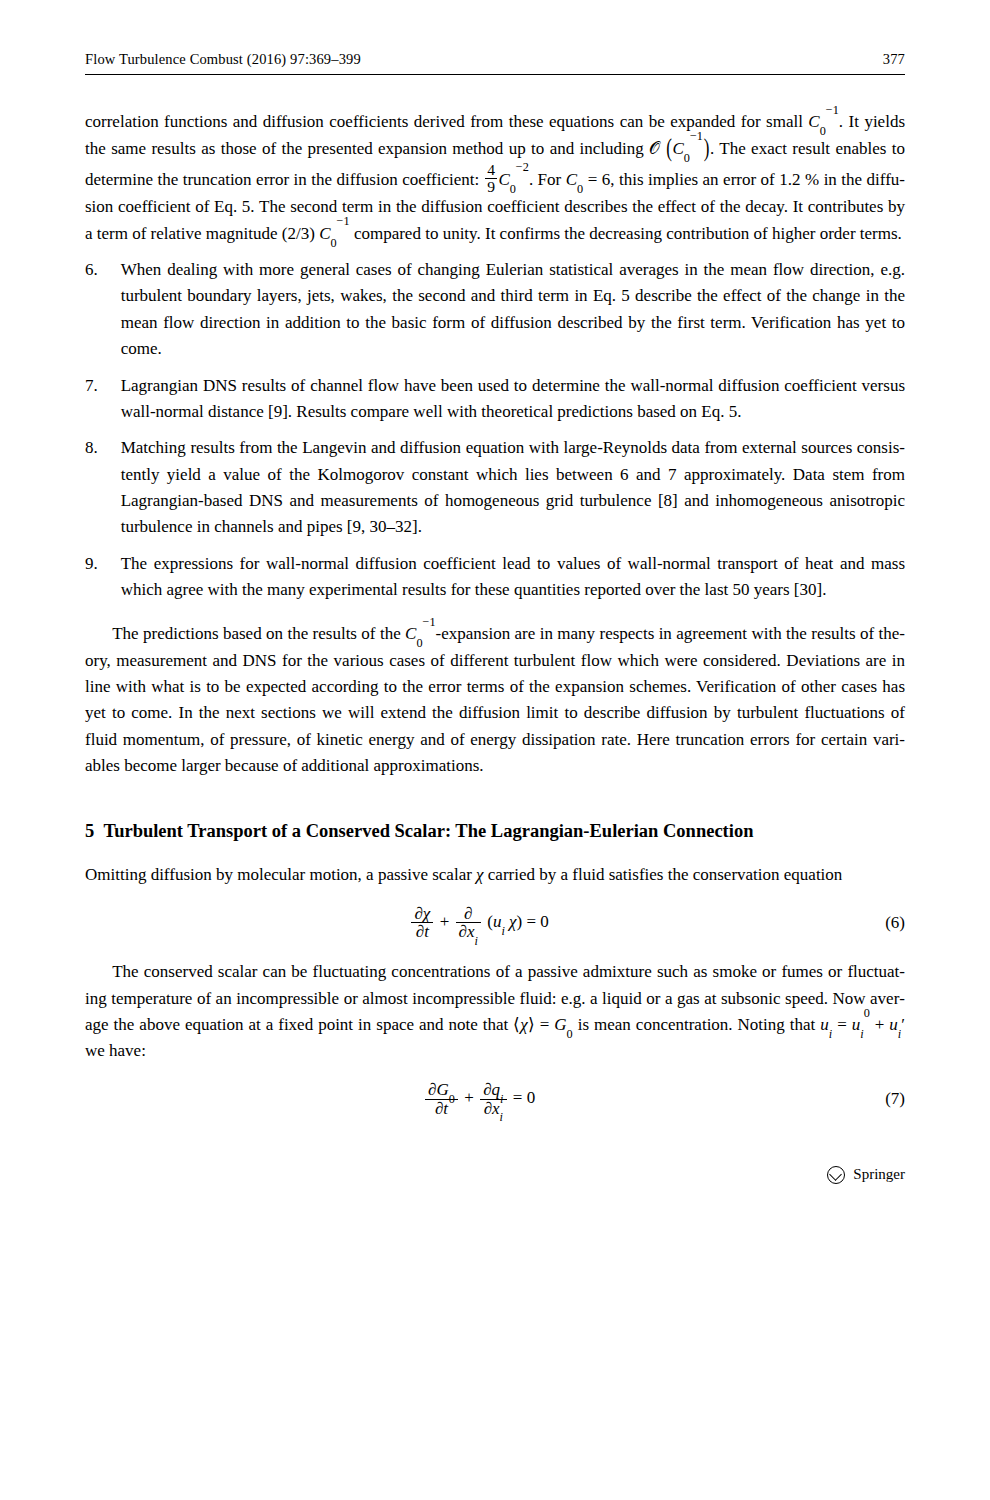Flow Turbulence Combust (2016) 97:369–399 377
correlation functions and diffusion coefficients derived from these equations can be expanded for small C0−1. It yields the same results as those of the presented expansion method up to and including 𝒪 (C0−1). The exact result enables to determine the truncation error in the diffusion coefficient: 49 C0−2. For C0 = 6, this implies an error of 1.2 % in the diffusion coefficient of Eq. 5. The second term in the diffusion coefficient describes the effect of the decay. It contributes by a term of relative magnitude (2/3) C0−1 compared to unity. It confirms the decreasing contribution of higher order terms.
When dealing with more general cases of changing Eulerian statistical averages in the mean flow direction, e.g. turbulent boundary layers, jets, wakes, the second and third term in Eq. 5 describe the effect of the change in the mean flow direction in addition to the basic form of diffusion described by the first term. Verification has yet to come.
Lagrangian DNS results of channel flow have been used to determine the wall-normal diffusion coefficient versus wall-normal distance [9]. Results compare well with theoretical predictions based on Eq. 5.
Matching results from the Langevin and diffusion equation with large-Reynolds data from external sources consistently yield a value of the Kolmogorov constant which lies between 6 and 7 approximately. Data stem from Lagrangian-based DNS and measurements of homogeneous grid turbulence [8] and inhomogeneous anisotropic turbulence in channels and pipes [9, 30–32].
The expressions for wall-normal diffusion coefficient lead to values of wall-normal transport of heat and mass which agree with the many experimental results for these quantities reported over the last 50 years [30].
The predictions based on the results of the C0−1-expansion are in many respects in agreement with the results of theory, measurement and DNS for the various cases of different turbulent flow which were considered. Deviations are in line with what is to be expected according to the error terms of the expansion schemes. Verification of other cases has yet to come. In the next sections we will extend the diffusion limit to describe diffusion by turbulent fluctuations of fluid momentum, of pressure, of kinetic energy and of energy dissipation rate. Here truncation errors for certain variables become larger because of additional approximations.
5 Turbulent Transport of a Conserved Scalar: The Lagrangian-Eulerian Connection
Omitting diffusion by molecular motion, a passive scalar χ carried by a fluid satisfies the conservation equation
∂χ∂t + ∂∂xi (ui χ) = 0
(6)
The conserved scalar can be fluctuating concentrations of a passive admixture such as smoke or fumes or fluctuating temperature of an incompressible or almost incompressible fluid: e.g. a liquid or a gas at subsonic speed. Now average the above equation at a fixed point in space and note that ⟨χ⟩ = G0 is mean concentration. Noting that ui = ui0 + ui′ we have:
∂G0∂t + ∂qi∂xi = 0
(7)
Springer